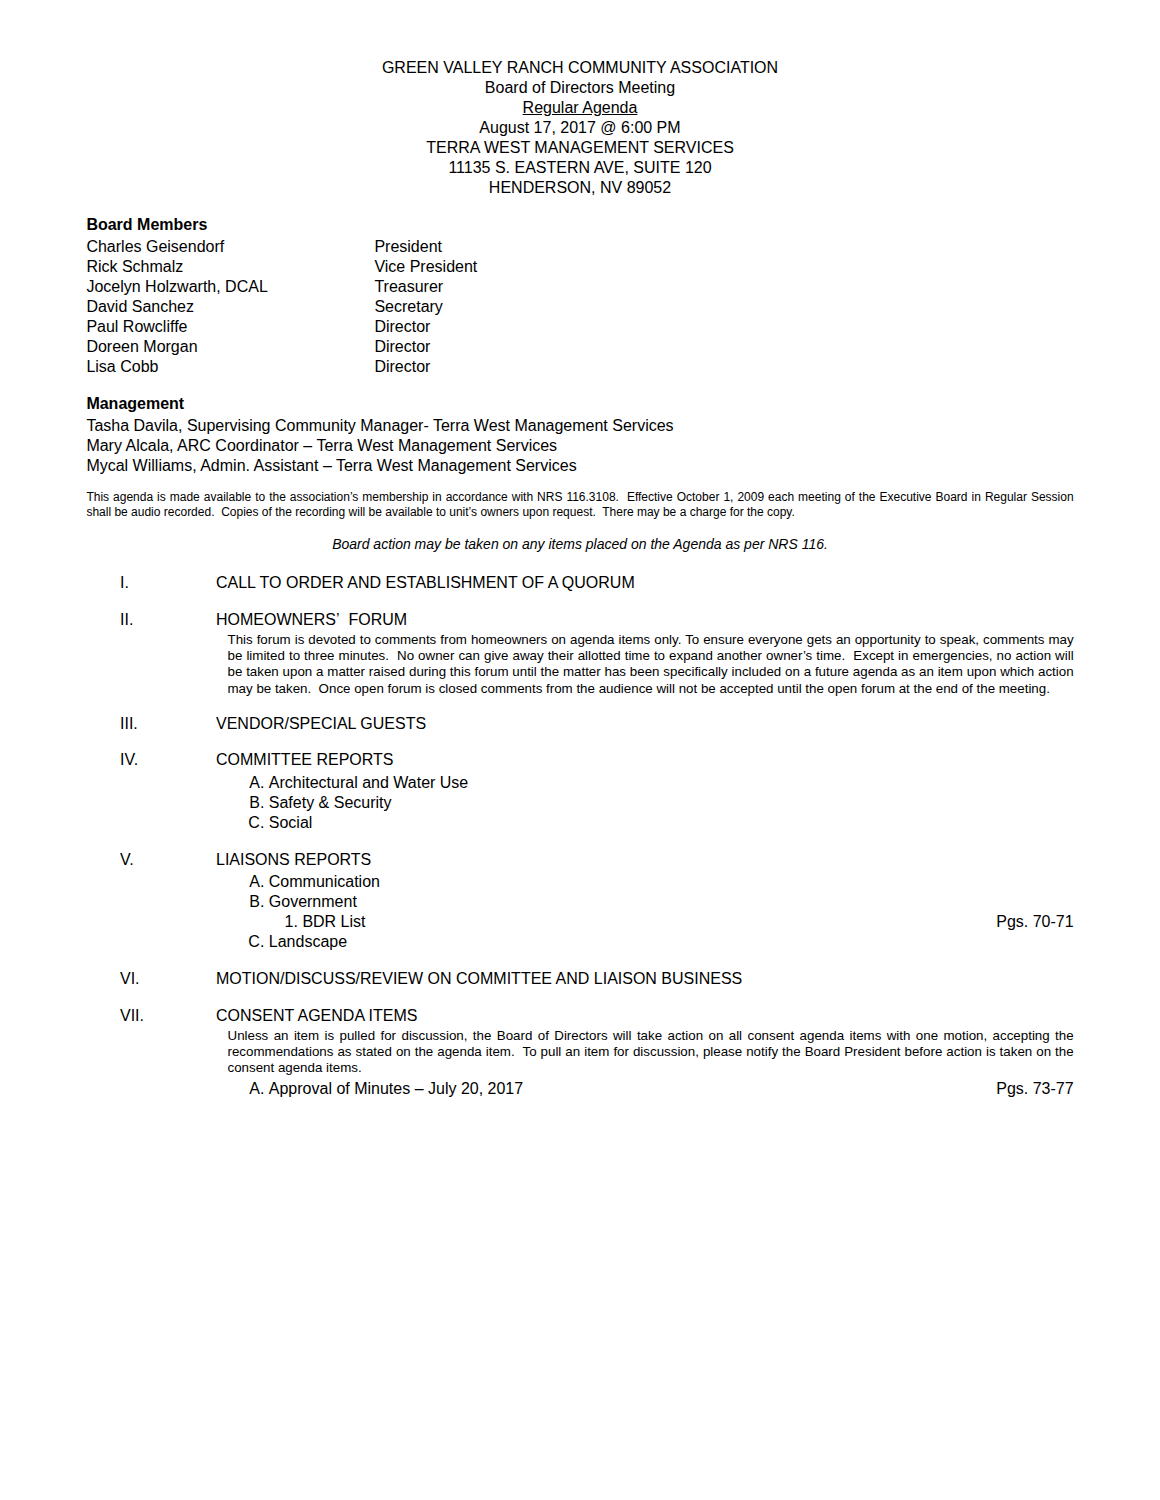GREEN VALLEY RANCH COMMUNITY ASSOCIATION
Board of Directors Meeting
Regular Agenda
August 17, 2017 @ 6:00 PM
TERRA WEST MANAGEMENT SERVICES
11135 S. EASTERN AVE, SUITE 120
HENDERSON, NV 89052
Board Members
| Charles Geisendorf | President |
| Rick Schmalz | Vice President |
| Jocelyn Holzwarth, DCAL | Treasurer |
| David Sanchez | Secretary |
| Paul Rowcliffe | Director |
| Doreen Morgan | Director |
| Lisa Cobb | Director |
Management
Tasha Davila, Supervising Community Manager- Terra West Management Services
Mary Alcala, ARC Coordinator – Terra West Management Services
Mycal Williams, Admin. Assistant – Terra West Management Services
This agenda is made available to the association’s membership in accordance with NRS 116.3108. Effective October 1, 2009 each meeting of the Executive Board in Regular Session shall be audio recorded. Copies of the recording will be available to unit’s owners upon request. There may be a charge for the copy.
Board action may be taken on any items placed on the Agenda as per NRS 116.
I. CALL TO ORDER AND ESTABLISHMENT OF A QUORUM
II. HOMEOWNERS’ FORUM
This forum is devoted to comments from homeowners on agenda items only. To ensure everyone gets an opportunity to speak, comments may be limited to three minutes. No owner can give away their allotted time to expand another owner’s time. Except in emergencies, no action will be taken upon a matter raised during this forum until the matter has been specifically included on a future agenda as an item upon which action may be taken. Once open forum is closed comments from the audience will not be accepted until the open forum at the end of the meeting.
III. VENDOR/SPECIAL GUESTS
IV. COMMITTEE REPORTS
Architectural and Water Use
Safety & Security
Social
V. LIAISONS REPORTS
Communication
Government
BDR List Pgs. 70-71
Landscape
VI. MOTION/DISCUSS/REVIEW ON COMMITTEE AND LIAISON BUSINESS
VII. CONSENT AGENDA ITEMS
Unless an item is pulled for discussion, the Board of Directors will take action on all consent agenda items with one motion, accepting the recommendations as stated on the agenda item. To pull an item for discussion, please notify the Board President before action is taken on the consent agenda items.
Approval of Minutes – July 20, 2017 Pgs. 73-77